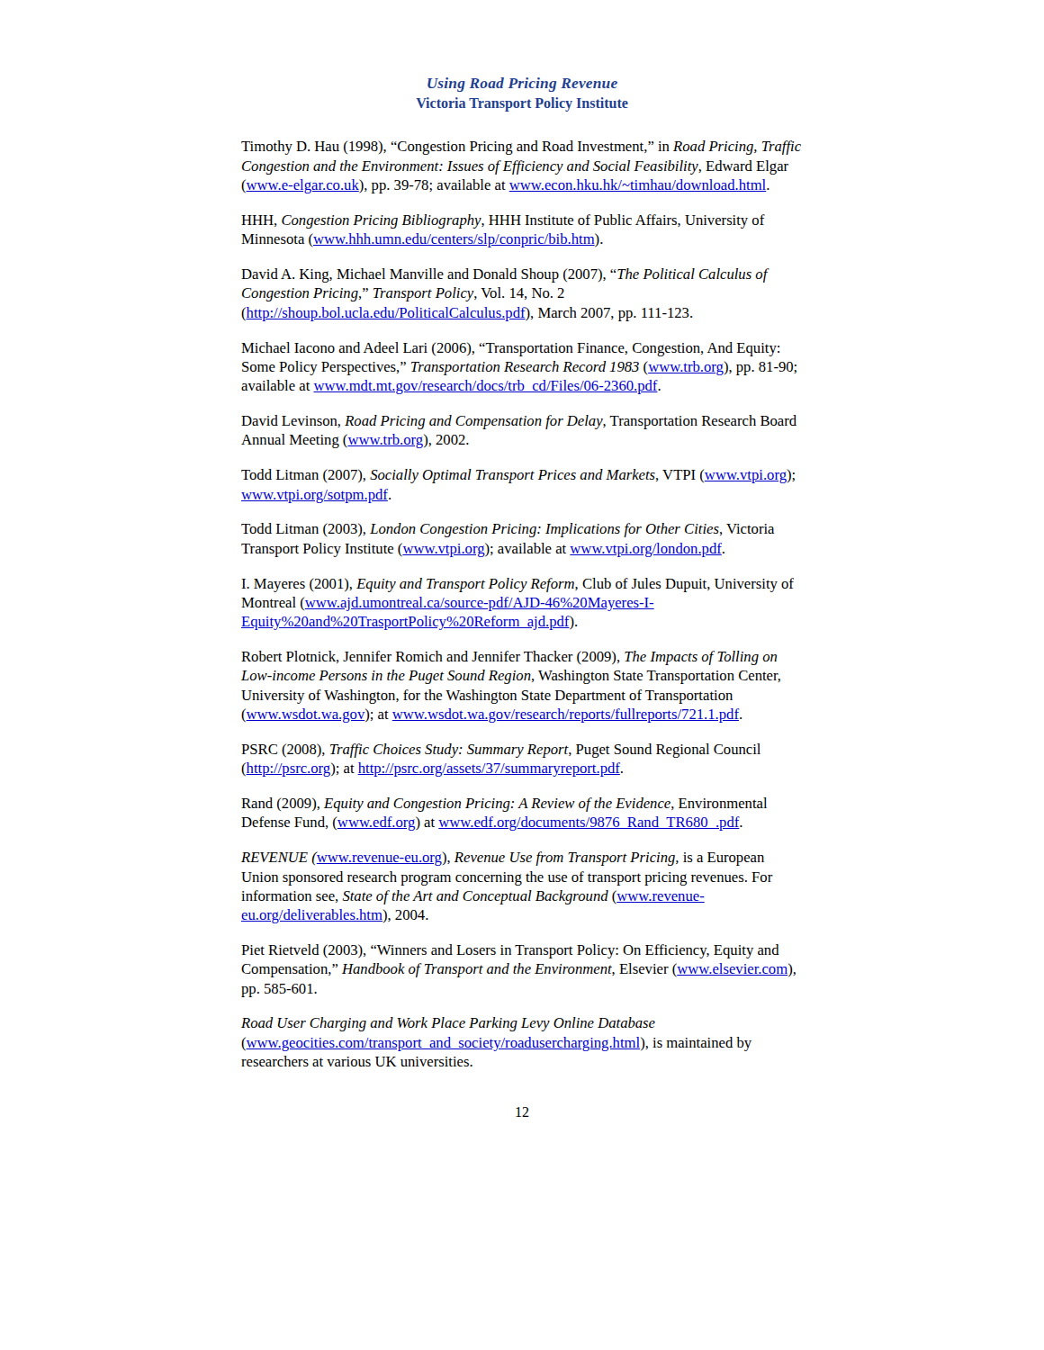Using Road Pricing Revenue
Victoria Transport Policy Institute
Timothy D. Hau (1998), “Congestion Pricing and Road Investment,” in Road Pricing, Traffic Congestion and the Environment: Issues of Efficiency and Social Feasibility, Edward Elgar (www.e-elgar.co.uk), pp. 39-78; available at www.econ.hku.hk/~timhau/download.html.
HHH, Congestion Pricing Bibliography, HHH Institute of Public Affairs, University of Minnesota (www.hhh.umn.edu/centers/slp/conpric/bib.htm).
David A. King, Michael Manville and Donald Shoup (2007), “The Political Calculus of Congestion Pricing,” Transport Policy, Vol. 14, No. 2 (http://shoup.bol.ucla.edu/PoliticalCalculus.pdf), March 2007, pp. 111-123.
Michael Iacono and Adeel Lari (2006), “Transportation Finance, Congestion, And Equity: Some Policy Perspectives,” Transportation Research Record 1983 (www.trb.org), pp. 81-90; available at www.mdt.mt.gov/research/docs/trb_cd/Files/06-2360.pdf.
David Levinson, Road Pricing and Compensation for Delay, Transportation Research Board Annual Meeting (www.trb.org), 2002.
Todd Litman (2007), Socially Optimal Transport Prices and Markets, VTPI (www.vtpi.org); www.vtpi.org/sotpm.pdf.
Todd Litman (2003), London Congestion Pricing: Implications for Other Cities, Victoria Transport Policy Institute (www.vtpi.org); available at www.vtpi.org/london.pdf.
I. Mayeres (2001), Equity and Transport Policy Reform, Club of Jules Dupuit, University of Montreal (www.ajd.umontreal.ca/source-pdf/AJD-46%20Mayeres-I-Equity%20and%20TrasportPolicy%20Reform_ajd.pdf).
Robert Plotnick, Jennifer Romich and Jennifer Thacker (2009), The Impacts of Tolling on Low-income Persons in the Puget Sound Region, Washington State Transportation Center, University of Washington, for the Washington State Department of Transportation (www.wsdot.wa.gov); at www.wsdot.wa.gov/research/reports/fullreports/721.1.pdf.
PSRC (2008), Traffic Choices Study: Summary Report, Puget Sound Regional Council (http://psrc.org); at http://psrc.org/assets/37/summaryreport.pdf.
Rand (2009), Equity and Congestion Pricing: A Review of the Evidence, Environmental Defense Fund, (www.edf.org) at www.edf.org/documents/9876_Rand_TR680_.pdf.
REVENUE (www.revenue-eu.org), Revenue Use from Transport Pricing, is a European Union sponsored research program concerning the use of transport pricing revenues. For information see, State of the Art and Conceptual Background (www.revenue-eu.org/deliverables.htm), 2004.
Piet Rietveld (2003), “Winners and Losers in Transport Policy: On Efficiency, Equity and Compensation,” Handbook of Transport and the Environment, Elsevier (www.elsevier.com), pp. 585-601.
Road User Charging and Work Place Parking Levy Online Database (www.geocities.com/transport_and_society/roadusercharging.html), is maintained by researchers at various UK universities.
12